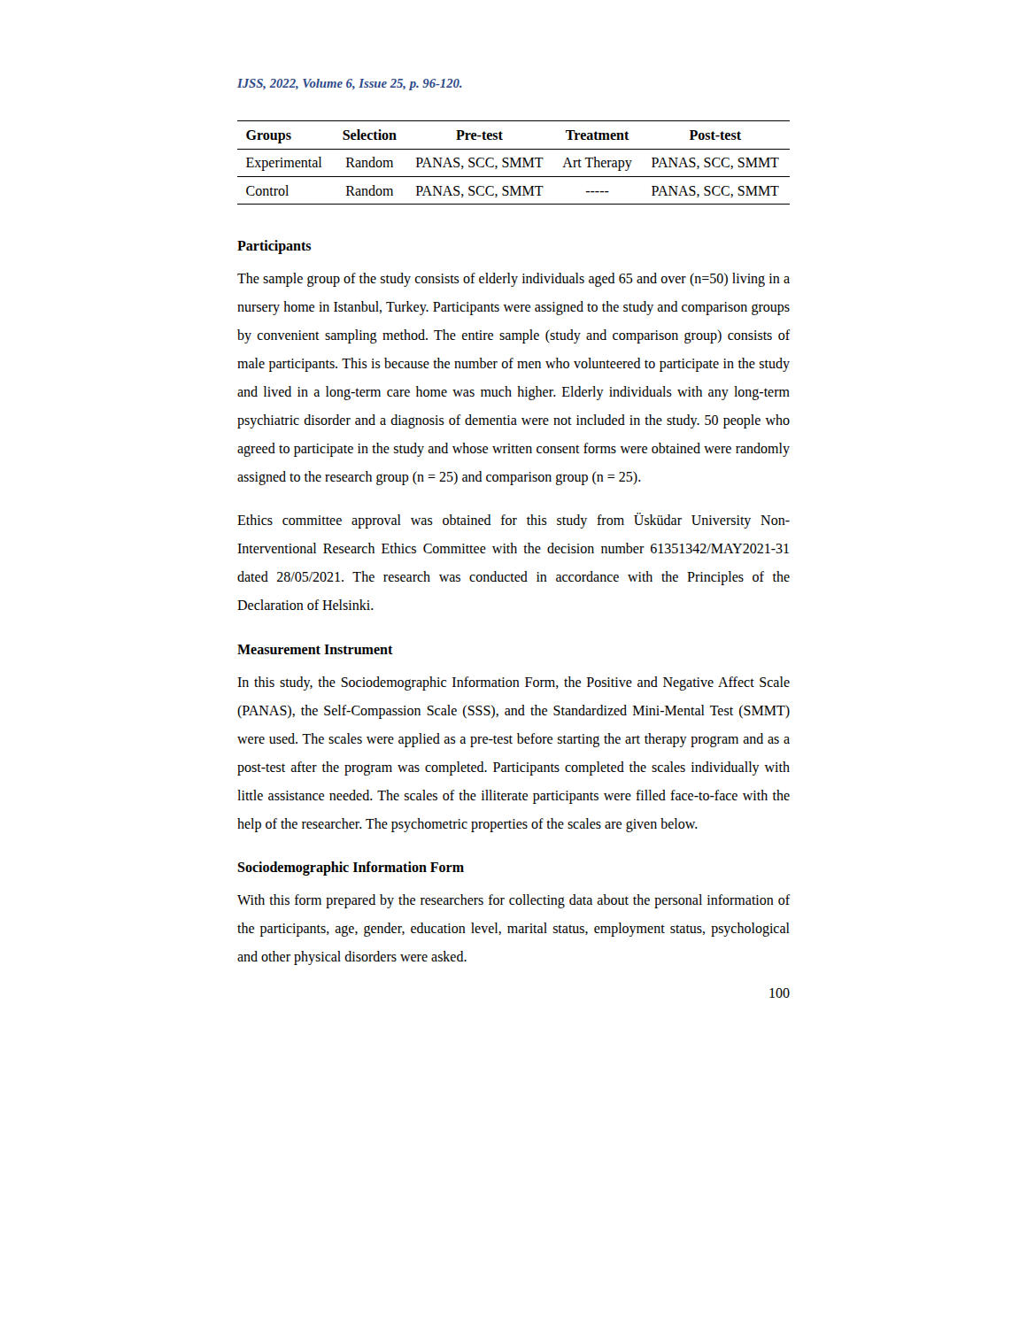IJSS, 2022, Volume 6, Issue 25, p. 96-120.
| Groups | Selection | Pre-test | Treatment | Post-test |
| --- | --- | --- | --- | --- |
| Experimental | Random | PANAS, SCC, SMMT | Art Therapy | PANAS, SCC, SMMT |
| Control | Random | PANAS, SCC, SMMT | ----- | PANAS, SCC, SMMT |
Participants
The sample group of the study consists of elderly individuals aged 65 and over (n=50) living in a nursery home in Istanbul, Turkey. Participants were assigned to the study and comparison groups by convenient sampling method. The entire sample (study and comparison group) consists of male participants. This is because the number of men who volunteered to participate in the study and lived in a long-term care home was much higher. Elderly individuals with any long-term psychiatric disorder and a diagnosis of dementia were not included in the study. 50 people who agreed to participate in the study and whose written consent forms were obtained were randomly assigned to the research group (n = 25) and comparison group (n = 25).
Ethics committee approval was obtained for this study from Üsküdar University Non-Interventional Research Ethics Committee with the decision number 61351342/MAY2021-31 dated 28/05/2021. The research was conducted in accordance with the Principles of the Declaration of Helsinki.
Measurement Instrument
In this study, the Sociodemographic Information Form, the Positive and Negative Affect Scale (PANAS), the Self-Compassion Scale (SSS), and the Standardized Mini-Mental Test (SMMT) were used. The scales were applied as a pre-test before starting the art therapy program and as a post-test after the program was completed. Participants completed the scales individually with little assistance needed. The scales of the illiterate participants were filled face-to-face with the help of the researcher. The psychometric properties of the scales are given below.
Sociodemographic Information Form
With this form prepared by the researchers for collecting data about the personal information of the participants, age, gender, education level, marital status, employment status, psychological and other physical disorders were asked.
100